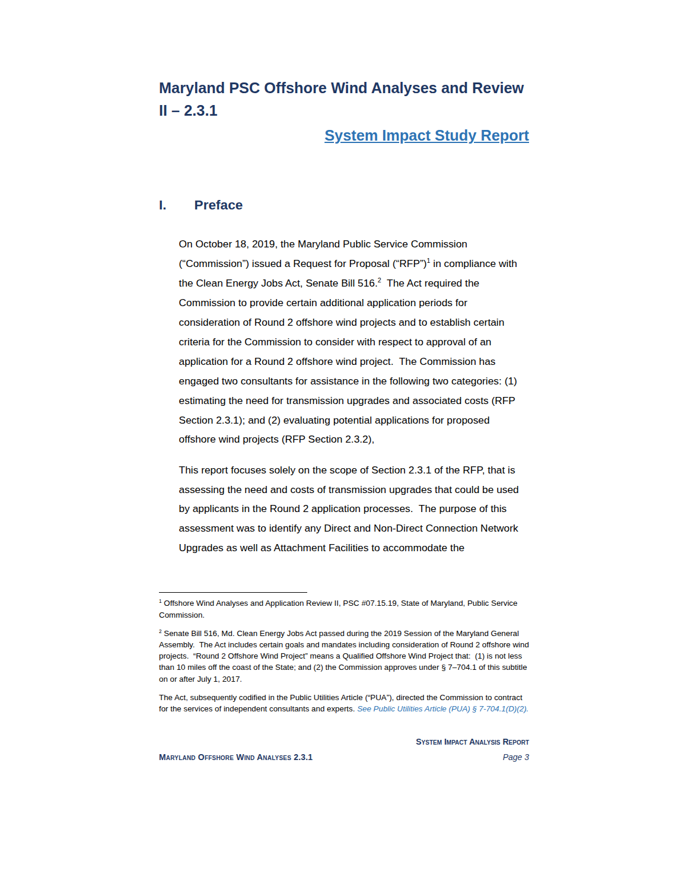Maryland PSC Offshore Wind Analyses and Review II – 2.3.1 System Impact Study Report
I. Preface
On October 18, 2019, the Maryland Public Service Commission (“Commission”) issued a Request for Proposal (“RFP”)1 in compliance with the Clean Energy Jobs Act, Senate Bill 516.2 The Act required the Commission to provide certain additional application periods for consideration of Round 2 offshore wind projects and to establish certain criteria for the Commission to consider with respect to approval of an application for a Round 2 offshore wind project. The Commission has engaged two consultants for assistance in the following two categories: (1) estimating the need for transmission upgrades and associated costs (RFP Section 2.3.1); and (2) evaluating potential applications for proposed offshore wind projects (RFP Section 2.3.2),
This report focuses solely on the scope of Section 2.3.1 of the RFP, that is assessing the need and costs of transmission upgrades that could be used by applicants in the Round 2 application processes. The purpose of this assessment was to identify any Direct and Non-Direct Connection Network Upgrades as well as Attachment Facilities to accommodate the
1 Offshore Wind Analyses and Application Review II, PSC #07.15.19, State of Maryland, Public Service Commission.
2 Senate Bill 516, Md. Clean Energy Jobs Act passed during the 2019 Session of the Maryland General Assembly. The Act includes certain goals and mandates including consideration of Round 2 offshore wind projects. “Round 2 Offshore Wind Project” means a Qualified Offshore Wind Project that: (1) is not less than 10 miles off the coast of the State; and (2) the Commission approves under § 7–704.1 of this subtitle on or after July 1, 2017.
The Act, subsequently codified in the Public Utilities Article (“PUA”), directed the Commission to contract for the services of independent consultants and experts. See Public Utilities Article (PUA) § 7-704.1(D)(2).
Maryland Offshore Wind Analyses 2.3.1
System Impact Analysis Report
Page 3